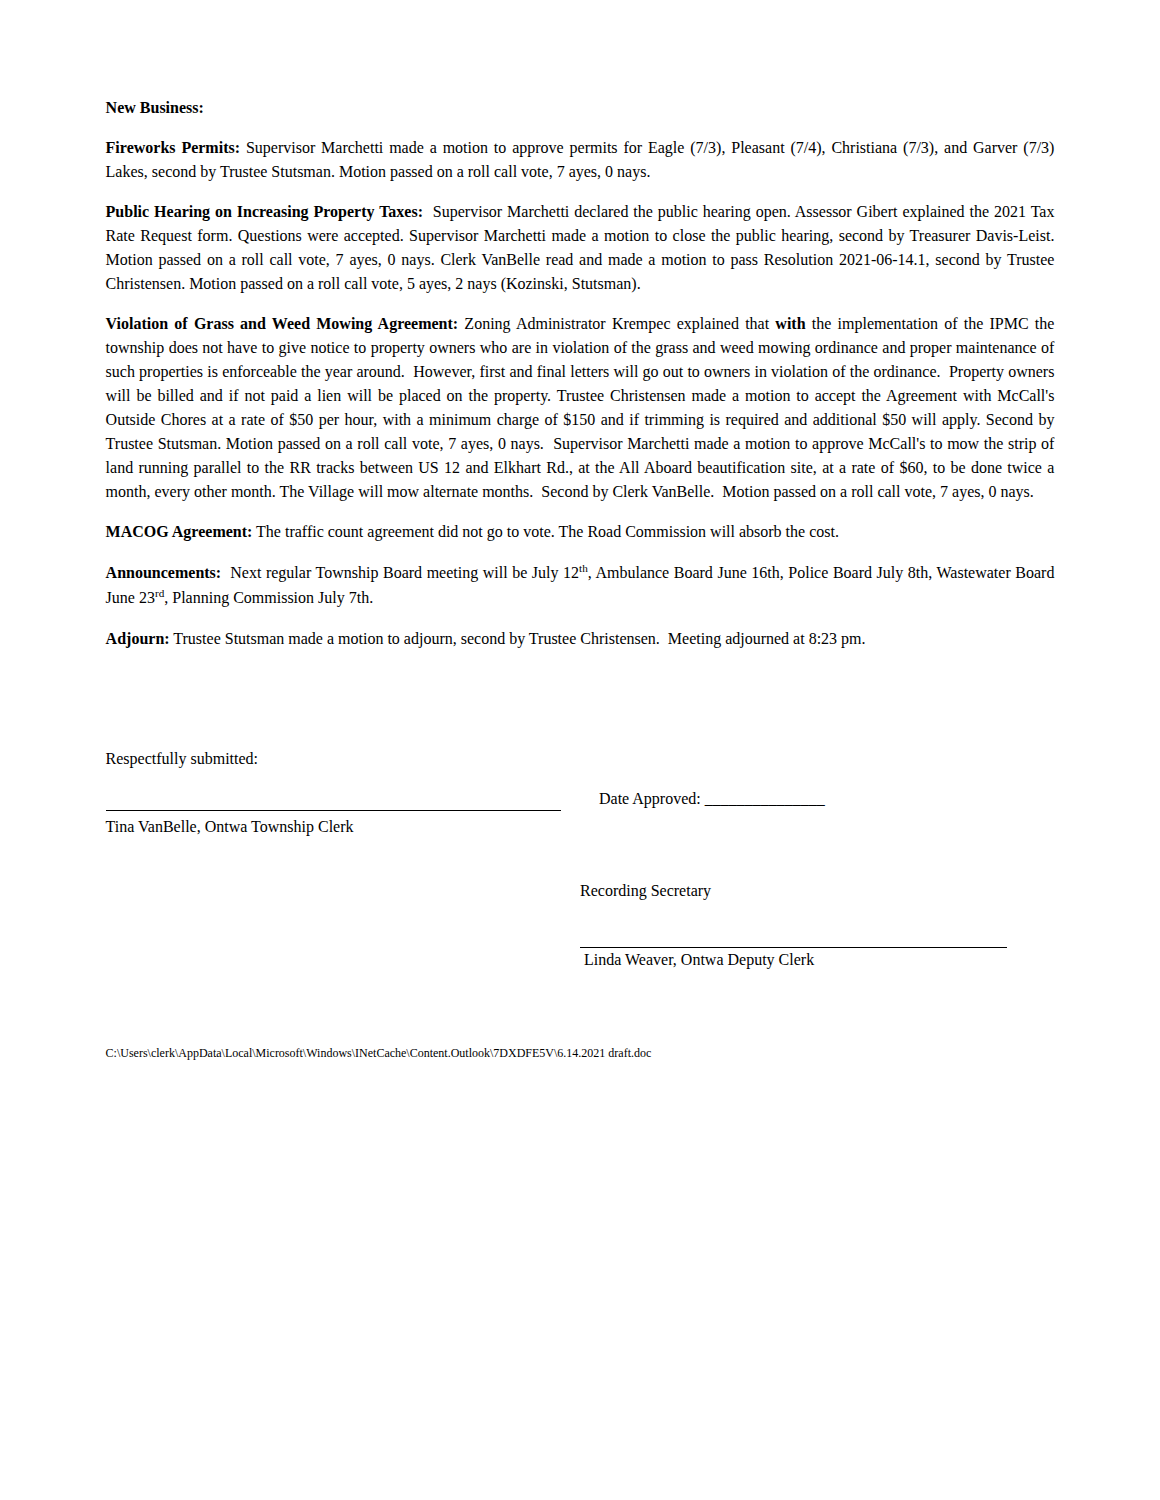New Business:
Fireworks Permits: Supervisor Marchetti made a motion to approve permits for Eagle (7/3), Pleasant (7/4), Christiana (7/3), and Garver (7/3) Lakes, second by Trustee Stutsman. Motion passed on a roll call vote, 7 ayes, 0 nays.
Public Hearing on Increasing Property Taxes: Supervisor Marchetti declared the public hearing open. Assessor Gibert explained the 2021 Tax Rate Request form. Questions were accepted. Supervisor Marchetti made a motion to close the public hearing, second by Treasurer Davis-Leist. Motion passed on a roll call vote, 7 ayes, 0 nays. Clerk VanBelle read and made a motion to pass Resolution 2021-06-14.1, second by Trustee Christensen. Motion passed on a roll call vote, 5 ayes, 2 nays (Kozinski, Stutsman).
Violation of Grass and Weed Mowing Agreement: Zoning Administrator Krempec explained that with the implementation of the IPMC the township does not have to give notice to property owners who are in violation of the grass and weed mowing ordinance and proper maintenance of such properties is enforceable the year around. However, first and final letters will go out to owners in violation of the ordinance. Property owners will be billed and if not paid a lien will be placed on the property. Trustee Christensen made a motion to accept the Agreement with McCall's Outside Chores at a rate of $50 per hour, with a minimum charge of $150 and if trimming is required and additional $50 will apply. Second by Trustee Stutsman. Motion passed on a roll call vote, 7 ayes, 0 nays. Supervisor Marchetti made a motion to approve McCall's to mow the strip of land running parallel to the RR tracks between US 12 and Elkhart Rd., at the All Aboard beautification site, at a rate of $60, to be done twice a month, every other month. The Village will mow alternate months. Second by Clerk VanBelle. Motion passed on a roll call vote, 7 ayes, 0 nays.
MACOG Agreement: The traffic count agreement did not go to vote. The Road Commission will absorb the cost.
Announcements: Next regular Township Board meeting will be July 12th, Ambulance Board June 16th, Police Board July 8th, Wastewater Board June 23rd, Planning Commission July 7th.
Adjourn: Trustee Stutsman made a motion to adjourn, second by Trustee Christensen. Meeting adjourned at 8:23 pm.
Respectfully submitted:
Date Approved: _______________
Tina VanBelle, Ontwa Township Clerk
Recording Secretary
Linda Weaver, Ontwa Deputy Clerk
C:\Users\clerk\AppData\Local\Microsoft\Windows\INetCache\Content.Outlook\7DXDFE5V\6.14.2021 draft.doc